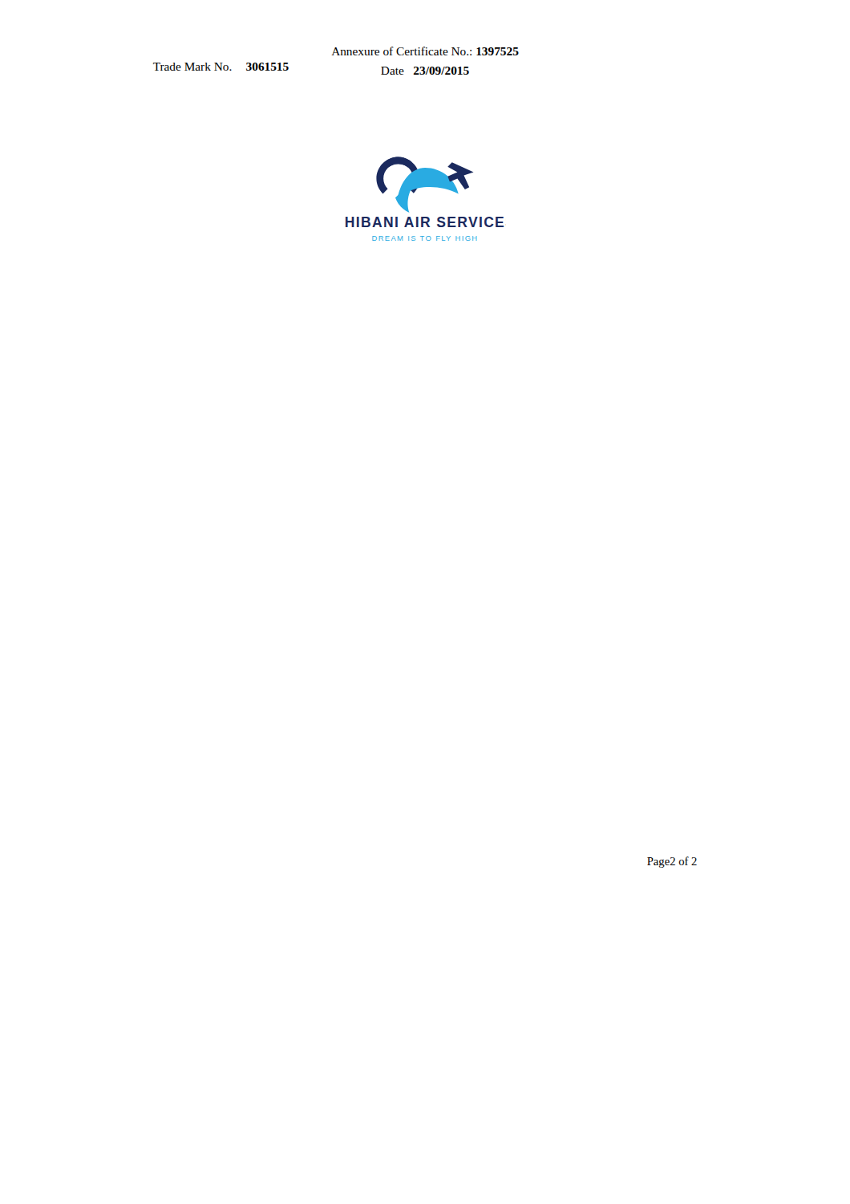Trade Mark No.3061515
Annexure of Certificate No.: 1397525
Date 23/09/2015
Page2 of 2